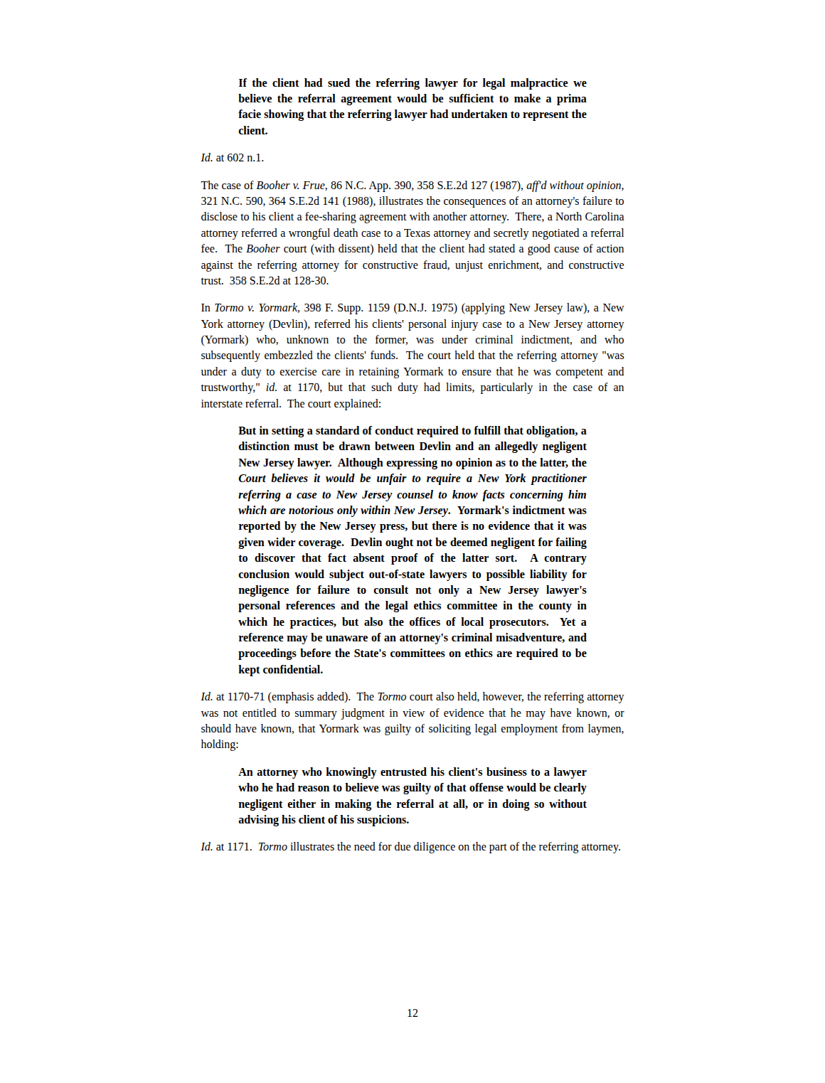If the client had sued the referring lawyer for legal malpractice we believe the referral agreement would be sufficient to make a prima facie showing that the referring lawyer had undertaken to represent the client.
Id. at 602 n.1.
The case of Booher v. Frue, 86 N.C. App. 390, 358 S.E.2d 127 (1987), aff'd without opinion, 321 N.C. 590, 364 S.E.2d 141 (1988), illustrates the consequences of an attorney's failure to disclose to his client a fee-sharing agreement with another attorney. There, a North Carolina attorney referred a wrongful death case to a Texas attorney and secretly negotiated a referral fee. The Booher court (with dissent) held that the client had stated a good cause of action against the referring attorney for constructive fraud, unjust enrichment, and constructive trust. 358 S.E.2d at 128-30.
In Tormo v. Yormark, 398 F. Supp. 1159 (D.N.J. 1975) (applying New Jersey law), a New York attorney (Devlin), referred his clients' personal injury case to a New Jersey attorney (Yormark) who, unknown to the former, was under criminal indictment, and who subsequently embezzled the clients' funds. The court held that the referring attorney "was under a duty to exercise care in retaining Yormark to ensure that he was competent and trustworthy," id. at 1170, but that such duty had limits, particularly in the case of an interstate referral. The court explained:
But in setting a standard of conduct required to fulfill that obligation, a distinction must be drawn between Devlin and an allegedly negligent New Jersey lawyer. Although expressing no opinion as to the latter, the Court believes it would be unfair to require a New York practitioner referring a case to New Jersey counsel to know facts concerning him which are notorious only within New Jersey. Yormark's indictment was reported by the New Jersey press, but there is no evidence that it was given wider coverage. Devlin ought not be deemed negligent for failing to discover that fact absent proof of the latter sort. A contrary conclusion would subject out-of-state lawyers to possible liability for negligence for failure to consult not only a New Jersey lawyer's personal references and the legal ethics committee in the county in which he practices, but also the offices of local prosecutors. Yet a reference may be unaware of an attorney's criminal misadventure, and proceedings before the State's committees on ethics are required to be kept confidential.
Id. at 1170-71 (emphasis added). The Tormo court also held, however, the referring attorney was not entitled to summary judgment in view of evidence that he may have known, or should have known, that Yormark was guilty of soliciting legal employment from laymen, holding:
An attorney who knowingly entrusted his client's business to a lawyer who he had reason to believe was guilty of that offense would be clearly negligent either in making the referral at all, or in doing so without advising his client of his suspicions.
Id. at 1171. Tormo illustrates the need for due diligence on the part of the referring attorney.
12